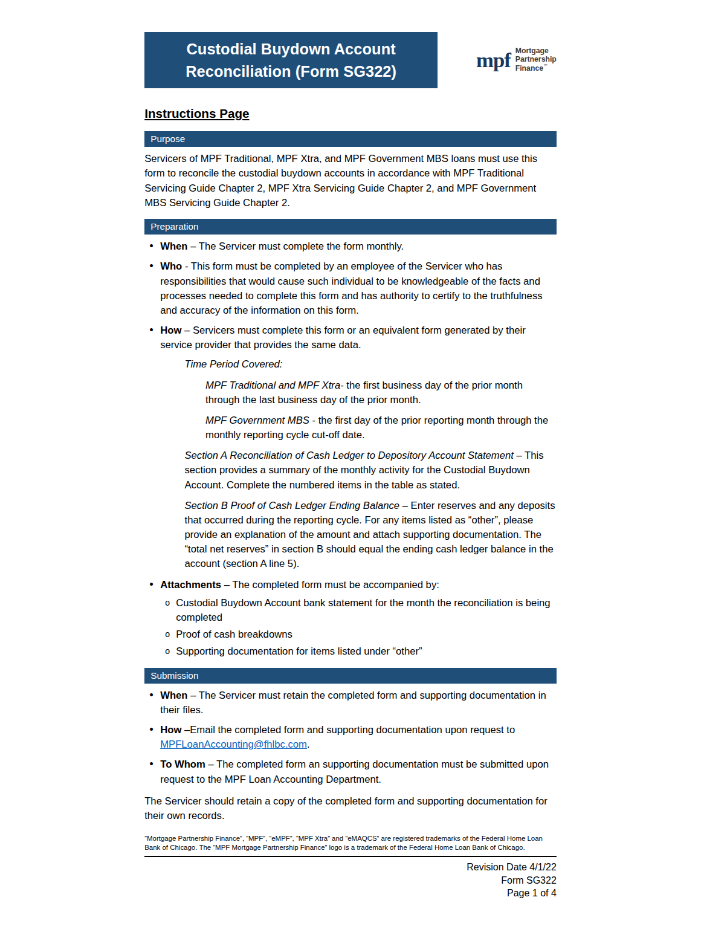Custodial Buydown Account Reconciliation (Form SG322)
mpf Mortgage
Partnership
Finance℠
Instructions Page
Purpose
Servicers of MPF Traditional, MPF Xtra, and MPF Government MBS loans must use this form to reconcile the custodial buydown accounts in accordance with MPF Traditional Servicing Guide Chapter 2, MPF Xtra Servicing Guide Chapter 2, and MPF Government MBS Servicing Guide Chapter 2.
Preparation
When – The Servicer must complete the form monthly.
Who - This form must be completed by an employee of the Servicer who has responsibilities that would cause such individual to be knowledgeable of the facts and processes needed to complete this form and has authority to certify to the truthfulness and accuracy of the information on this form.
How – Servicers must complete this form or an equivalent form generated by their service provider that provides the same data.
Time Period Covered:
MPF Traditional and MPF Xtra- the first business day of the prior month through the last business day of the prior month.
MPF Government MBS - the first day of the prior reporting month through the monthly reporting cycle cut-off date.
Section A Reconciliation of Cash Ledger to Depository Account Statement – This section provides a summary of the monthly activity for the Custodial Buydown Account. Complete the numbered items in the table as stated.
Section B Proof of Cash Ledger Ending Balance – Enter reserves and any deposits that occurred during the reporting cycle. For any items listed as “other”, please provide an explanation of the amount and attach supporting documentation. The “total net reserves” in section B should equal the ending cash ledger balance in the account (section A line 5).
Attachments – The completed form must be accompanied by:
Custodial Buydown Account bank statement for the month the reconciliation is being completed
Proof of cash breakdowns
Supporting documentation for items listed under “other”
Submission
When – The Servicer must retain the completed form and supporting documentation in their files.
How –Email the completed form and supporting documentation upon request to MPFLoanAccounting@fhlbc.com.
To Whom – The completed form an supporting documentation must be submitted upon request to the MPF Loan Accounting Department.
The Servicer should retain a copy of the completed form and supporting documentation for their own records.
“Mortgage Partnership Finance”, “MPF”, “eMPF”, “MPF Xtra” and “eMAQCS” are registered trademarks of the Federal Home Loan Bank of Chicago. The “MPF Mortgage Partnership Finance” logo is a trademark of the Federal Home Loan Bank of Chicago.
Revision Date 4/1/22
Form SG322
Page 1 of 4